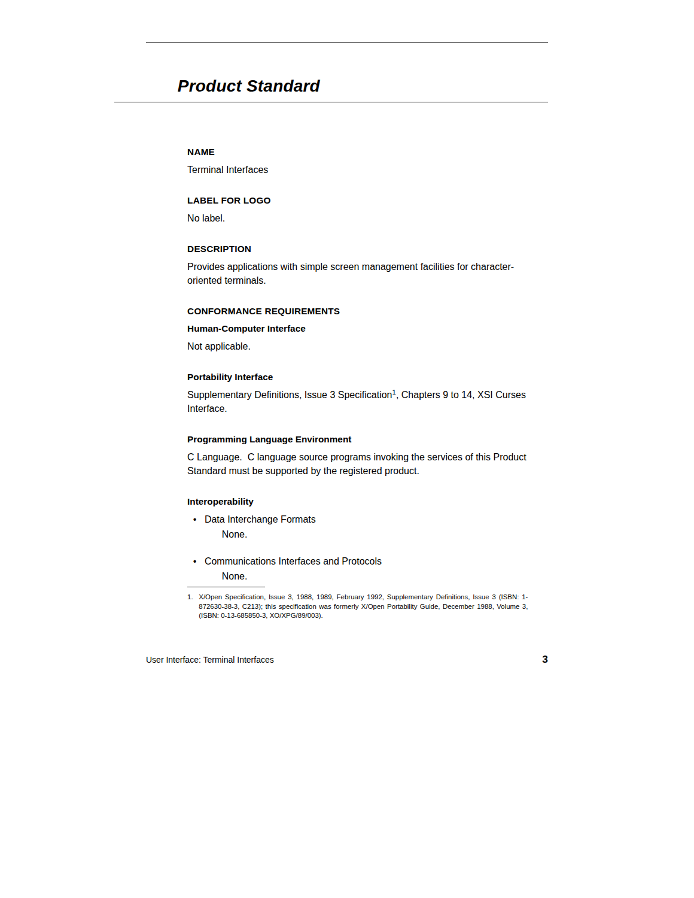Product Standard
NAME
Terminal Interfaces
LABEL FOR LOGO
No label.
DESCRIPTION
Provides applications with simple screen management facilities for character-oriented terminals.
CONFORMANCE REQUIREMENTS
Human-Computer Interface
Not applicable.
Portability Interface
Supplementary Definitions, Issue 3 Specification1, Chapters 9 to 14, XSI Curses Interface.
Programming Language Environment
C Language. C language source programs invoking the services of this Product Standard must be supported by the registered product.
Interoperability
Data Interchange Formats
None.
Communications Interfaces and Protocols
None.
1. X/Open Specification, Issue 3, 1988, 1989, February 1992, Supplementary Definitions, Issue 3 (ISBN: 1-872630-38-3, C213); this specification was formerly X/Open Portability Guide, December 1988, Volume 3, (ISBN: 0-13-685850-3, XO/XPG/89/003).
User Interface: Terminal Interfaces 3